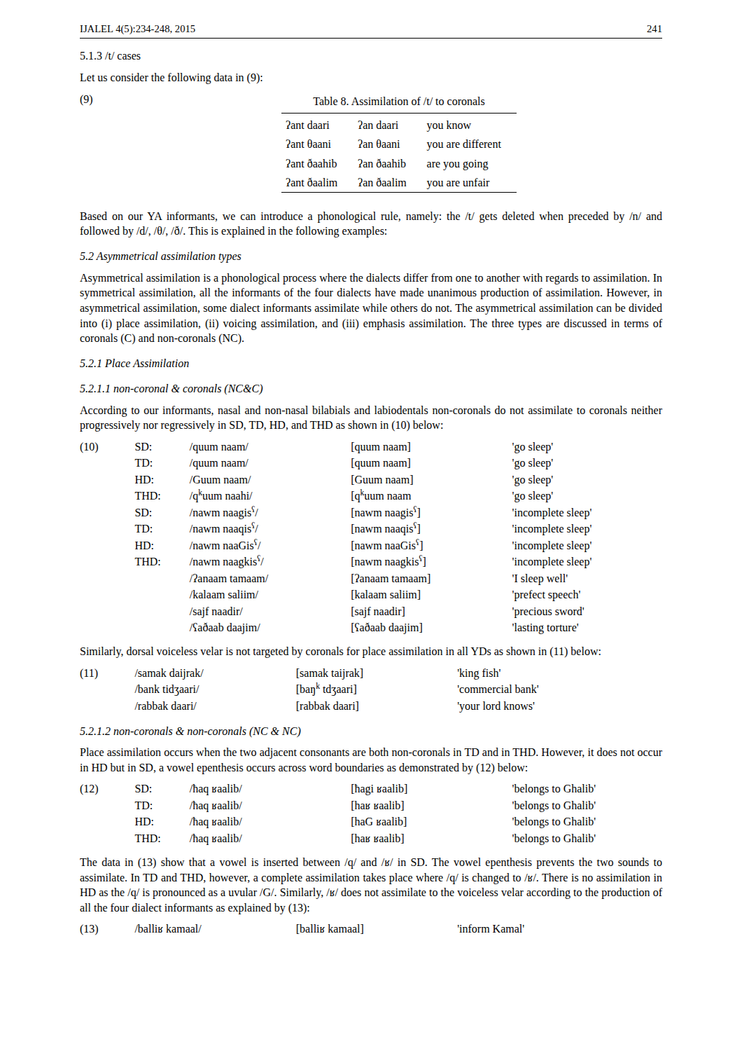IJALEL 4(5):234-248, 2015 241
5.1.3 /t/ cases
Let us consider the following data in (9):
(9)
Table 8. Assimilation of /t/ to coronals
| ʔant daari | ʔan daari | you know |
| ʔant θaani | ʔan θaani | you are different |
| ʔant ðaahib | ʔan ðaahib | are you going |
| ʔant ðaalim | ʔan ðaalim | you are unfair |
Based on our YA informants, we can introduce a phonological rule, namely: the /t/ gets deleted when preceded by /n/ and followed by /d/, /θ/, /ð/. This is explained in the following examples:
5.2 Asymmetrical assimilation types
Asymmetrical assimilation is a phonological process where the dialects differ from one to another with regards to assimilation. In symmetrical assimilation, all the informants of the four dialects have made unanimous production of assimilation. However, in asymmetrical assimilation, some dialect informants assimilate while others do not. The asymmetrical assimilation can be divided into (i) place assimilation, (ii) voicing assimilation, and (iii) emphasis assimilation. The three types are discussed in terms of coronals (C) and non-coronals (NC).
5.2.1 Place Assimilation
5.2.1.1 non-coronal & coronals (NC&C)
According to our informants, nasal and non-nasal bilabials and labiodentals non-coronals do not assimilate to coronals neither progressively nor regressively in SD, TD, HD, and THD as shown in (10) below:
(10)
SD:
/quum naam/
[quum naam]
'go sleep'
TD:
/quum naam/
[quum naam]
'go sleep'
HD:
/Guum naam/
[Guum naam]
'go sleep'
THD:
/qkuum naahi/
[qkuum naam
'go sleep'
SD:
/nawm naagisʕ/
[nawm naagisʕ]
'incomplete sleep'
TD:
/nawm naaqisʕ/
[nawm naaqisʕ]
'incomplete sleep'
HD:
/nawm naaGisʕ/
[nawm naaGisʕ]
'incomplete sleep'
THD:
/nawm naagkisʕ/
[nawm naagkisʕ]
'incomplete sleep'
/ʔanaam tamaam/
[ʔanaam tamaam]
'I sleep well'
/kalaam saliim/
[kalaam saliim]
'prefect speech'
/sajf naadir/
[sajf naadir]
'precious sword'
/ʕaðaab daajim/
[ʕaðaab daajim]
'lasting torture'
Similarly, dorsal voiceless velar is not targeted by coronals for place assimilation in all YDs as shown in (11) below:
(11)
/samak daijrak/
[samak taijrak]
'king fish'
/bank tidʒaari/
[baŋk tdʒaari]
'commercial bank'
/rabbak daari/
[rabbak daari]
'your lord knows'
5.2.1.2 non-coronals & non-coronals (NC & NC)
Place assimilation occurs when the two adjacent consonants are both non-coronals in TD and in THD. However, it does not occur in HD but in SD, a vowel epenthesis occurs across word boundaries as demonstrated by (12) below:
(12)
SD:
/ħaq ʁaalib/
[ħagi ʁaalib]
'belongs to Ghalib'
TD:
/ħaq ʁaalib/
[haʁ ʁaalib]
'belongs to Ghalib'
HD:
/ħaq ʁaalib/
[haG ʁaalib]
'belongs to Ghalib'
THD:
/ħaq ʁaalib/
[haʁ ʁaalib]
'belongs to Ghalib'
The data in (13) show that a vowel is inserted between /q/ and /ʁ/ in SD. The vowel epenthesis prevents the two sounds to assimilate. In TD and THD, however, a complete assimilation takes place where /q/ is changed to /ʁ/. There is no assimilation in HD as the /q/ is pronounced as a uvular /G/. Similarly, /ʁ/ does not assimilate to the voiceless velar according to the production of all the four dialect informants as explained by (13):
(13)
/balliʁ kamaal/
[balliʁ kamaal]
'inform Kamal'